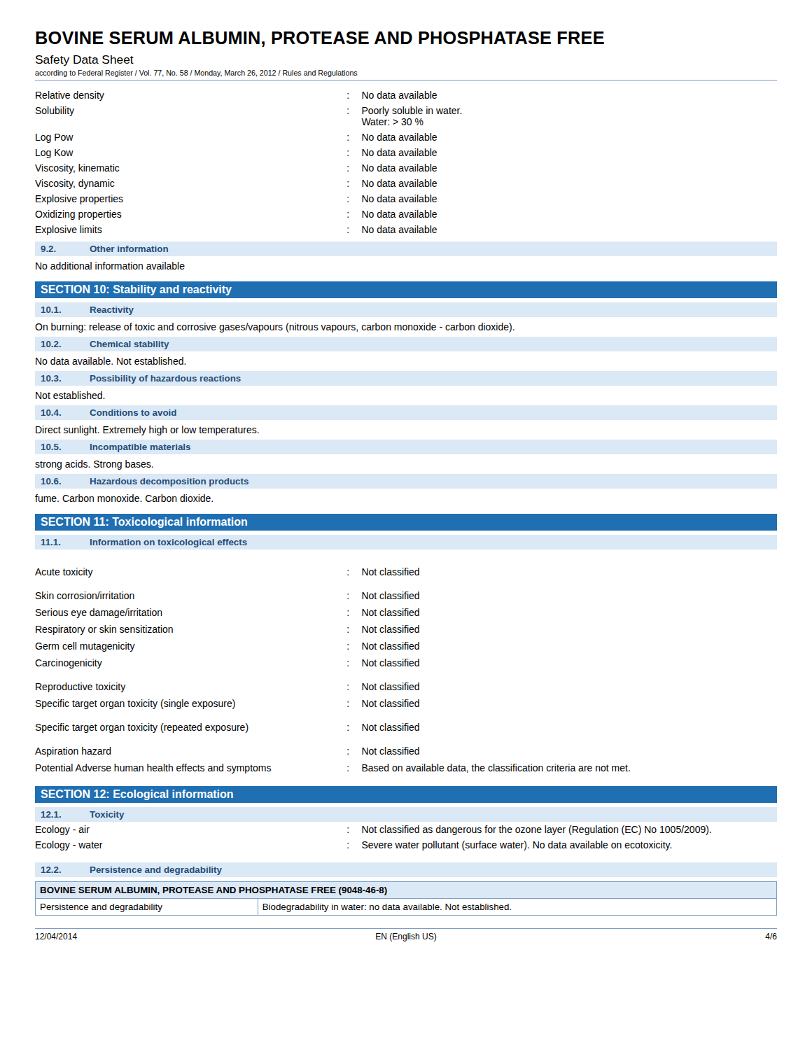BOVINE SERUM ALBUMIN, PROTEASE AND PHOSPHATASE FREE
Safety Data Sheet
according to Federal Register / Vol. 77, No. 58 / Monday, March 26, 2012 / Rules and Regulations
| Relative density | : | No data available |
| Solubility | : | Poorly soluble in water. Water: > 30 % |
| Log Pow | : | No data available |
| Log Kow | : | No data available |
| Viscosity, kinematic | : | No data available |
| Viscosity, dynamic | : | No data available |
| Explosive properties | : | No data available |
| Oxidizing properties | : | No data available |
| Explosive limits | : | No data available |
9.2. Other information
No additional information available
SECTION 10: Stability and reactivity
10.1. Reactivity
On burning: release of toxic and corrosive gases/vapours (nitrous vapours, carbon monoxide - carbon dioxide).
10.2. Chemical stability
No data available. Not established.
10.3. Possibility of hazardous reactions
Not established.
10.4. Conditions to avoid
Direct sunlight. Extremely high or low temperatures.
10.5. Incompatible materials
strong acids. Strong bases.
10.6. Hazardous decomposition products
fume. Carbon monoxide. Carbon dioxide.
SECTION 11: Toxicological information
11.1. Information on toxicological effects
| Acute toxicity | : | Not classified |
| Skin corrosion/irritation | : | Not classified |
| Serious eye damage/irritation | : | Not classified |
| Respiratory or skin sensitization | : | Not classified |
| Germ cell mutagenicity | : | Not classified |
| Carcinogenicity | : | Not classified |
| Reproductive toxicity | : | Not classified |
| Specific target organ toxicity (single exposure) | : | Not classified |
| Specific target organ toxicity (repeated exposure) | : | Not classified |
| Aspiration hazard | : | Not classified |
| Potential Adverse human health effects and symptoms | : | Based on available data, the classification criteria are not met. |
SECTION 12: Ecological information
12.1. Toxicity
| Ecology - air | : | Not classified as dangerous for the ozone layer (Regulation (EC) No 1005/2009). |
| Ecology - water | : | Severe water pollutant (surface water). No data available on ecotoxicity. |
12.2. Persistence and degradability
| BOVINE SERUM ALBUMIN, PROTEASE AND PHOSPHATASE FREE (9048-46-8) |
| --- |
| Persistence and degradability | Biodegradability in water: no data available. Not established. |
12/04/2014
EN (English US)
4/6